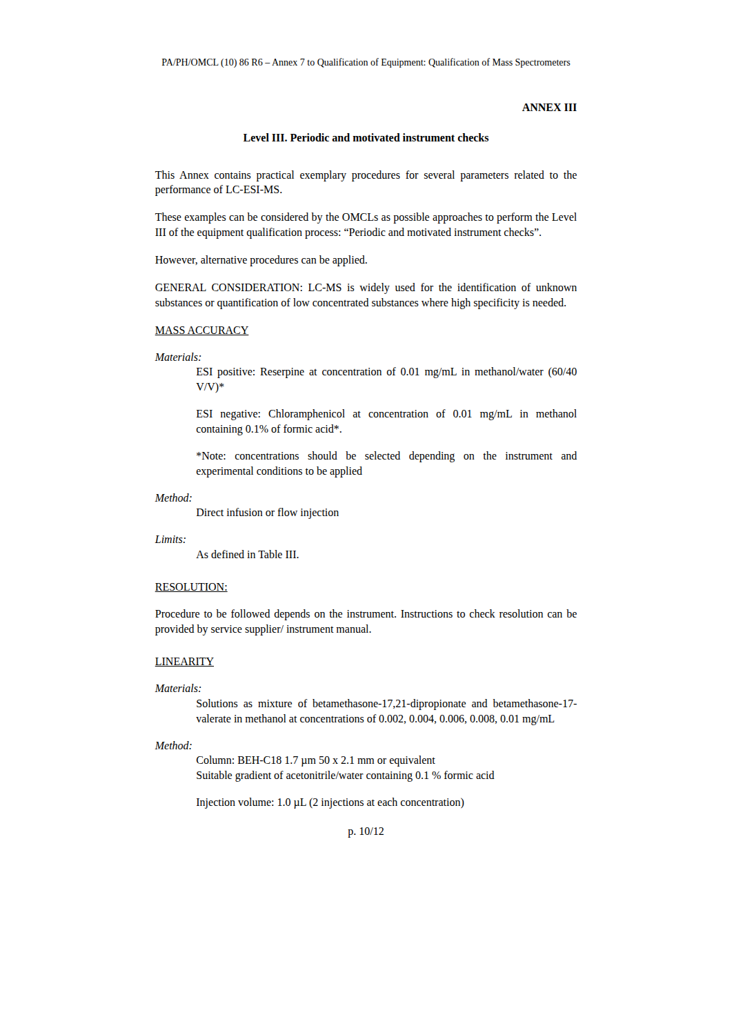PA/PH/OMCL (10) 86 R6 – Annex 7 to Qualification of Equipment: Qualification of Mass Spectrometers
ANNEX III
Level III. Periodic and motivated instrument checks
This Annex contains practical exemplary procedures for several parameters related to the performance of LC-ESI-MS.
These examples can be considered by the OMCLs as possible approaches to perform the Level III of the equipment qualification process: “Periodic and motivated instrument checks”.
However, alternative procedures can be applied.
GENERAL CONSIDERATION: LC-MS is widely used for the identification of unknown substances or quantification of low concentrated substances where high specificity is needed.
MASS ACCURACY
Materials:
ESI positive: Reserpine at concentration of 0.01 mg/mL in methanol/water (60/40 V/V)*
ESI negative: Chloramphenicol at concentration of 0.01 mg/mL in methanol containing 0.1% of formic acid*.
*Note: concentrations should be selected depending on the instrument and experimental conditions to be applied
Method:
Direct infusion or flow injection
Limits:
As defined in Table III.
RESOLUTION:
Procedure to be followed depends on the instrument. Instructions to check resolution can be provided by service supplier/ instrument manual.
LINEARITY
Materials:
Solutions as mixture of betamethasone-17,21-dipropionate and betamethasone-17-valerate in methanol at concentrations of 0.002, 0.004, 0.006, 0.008, 0.01 mg/mL
Method:
Column: BEH-C18 1.7 µm 50 x 2.1 mm or equivalent
Suitable gradient of acetonitrile/water containing 0.1 % formic acid
Injection volume: 1.0 µL (2 injections at each concentration)
p. 10/12